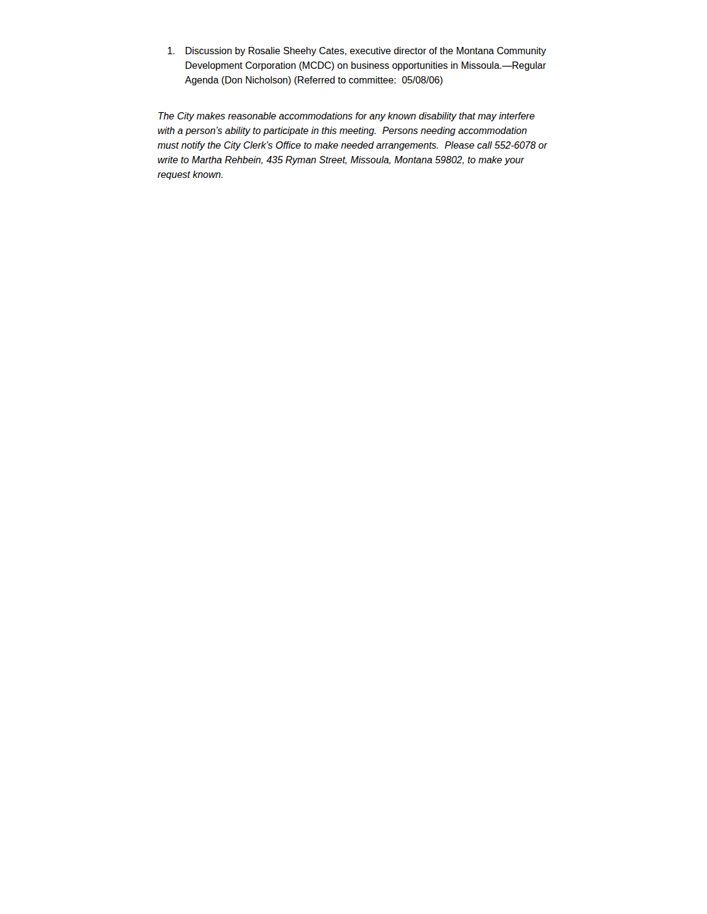Discussion by Rosalie Sheehy Cates, executive director of the Montana Community Development Corporation (MCDC) on business opportunities in Missoula.—Regular Agenda (Don Nicholson) (Referred to committee: 05/08/06)
The City makes reasonable accommodations for any known disability that may interfere with a person’s ability to participate in this meeting. Persons needing accommodation must notify the City Clerk’s Office to make needed arrangements. Please call 552-6078 or write to Martha Rehbein, 435 Ryman Street, Missoula, Montana 59802, to make your request known.